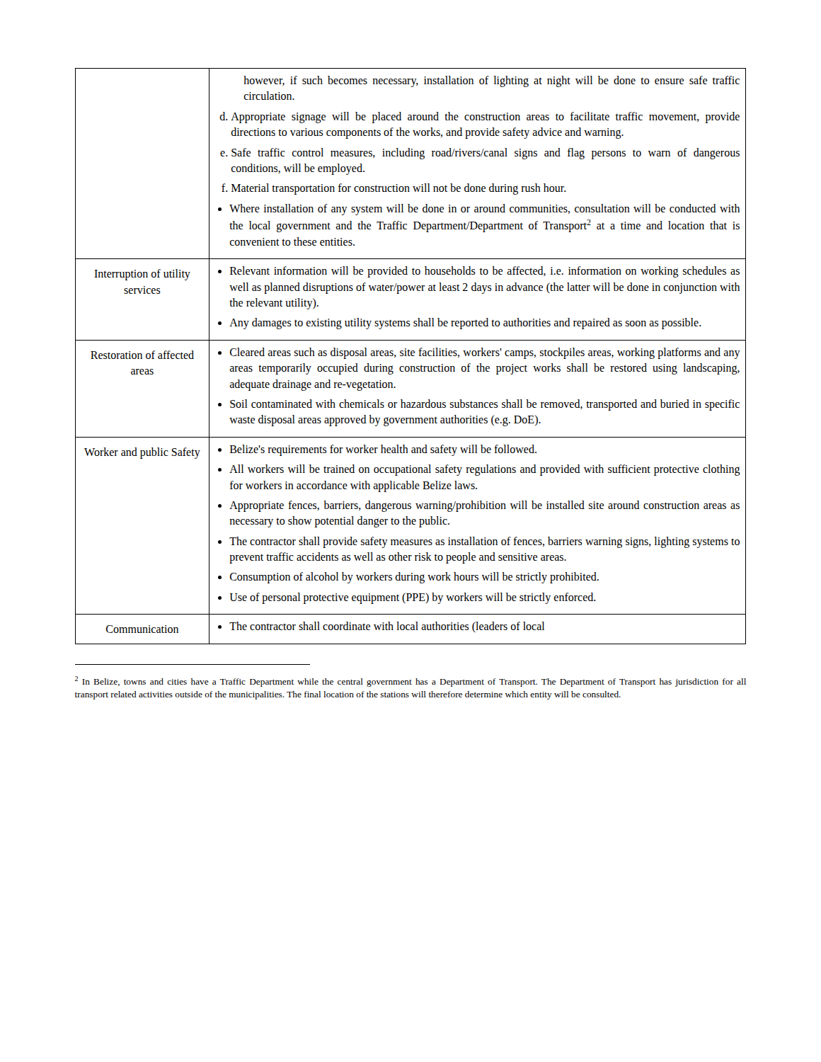| | however, if such becomes necessary, installation of lighting at night will be done to ensure safe traffic circulation. Appropriate signage will be placed around the construction areas to facilitate traffic movement, provide directions to various components of the works, and provide safety advice and warning. Safe traffic control measures, including road/rivers/canal signs and flag persons to warn of dangerous conditions, will be employed. Material transportation for construction will not be done during rush hour. Where installation of any system will be done in or around communities, consultation will be conducted with the local government and the Traffic Department/Department of Transport 2 at a time and location that is convenient to these entities. |
| Interruption of utility services | Relevant information will be provided to households to be affected, i.e. information on working schedules as well as planned disruptions of water/power at least 2 days in advance (the latter will be done in conjunction with the relevant utility). Any damages to existing utility systems shall be reported to authorities and repaired as soon as possible. |
| Restoration of affected areas | Cleared areas such as disposal areas, site facilities, workers' camps, stockpiles areas, working platforms and any areas temporarily occupied during construction of the project works shall be restored using landscaping, adequate drainage and re-vegetation. Soil contaminated with chemicals or hazardous substances shall be removed, transported and buried in specific waste disposal areas approved by government authorities (e.g. DoE). |
| Worker and public Safety | Belize's requirements for worker health and safety will be followed. All workers will be trained on occupational safety regulations and provided with sufficient protective clothing for workers in accordance with applicable Belize laws. Appropriate fences, barriers, dangerous warning/prohibition will be installed site around construction areas as necessary to show potential danger to the public. The contractor shall provide safety measures as installation of fences, barriers warning signs, lighting systems to prevent traffic accidents as well as other risk to people and sensitive areas. Consumption of alcohol by workers during work hours will be strictly prohibited. Use of personal protective equipment (PPE) by workers will be strictly enforced. |
| Communication | The contractor shall coordinate with local authorities (leaders of local |
2 In Belize, towns and cities have a Traffic Department while the central government has a Department of Transport. The Department of Transport has jurisdiction for all transport related activities outside of the municipalities. The final location of the stations will therefore determine which entity will be consulted.